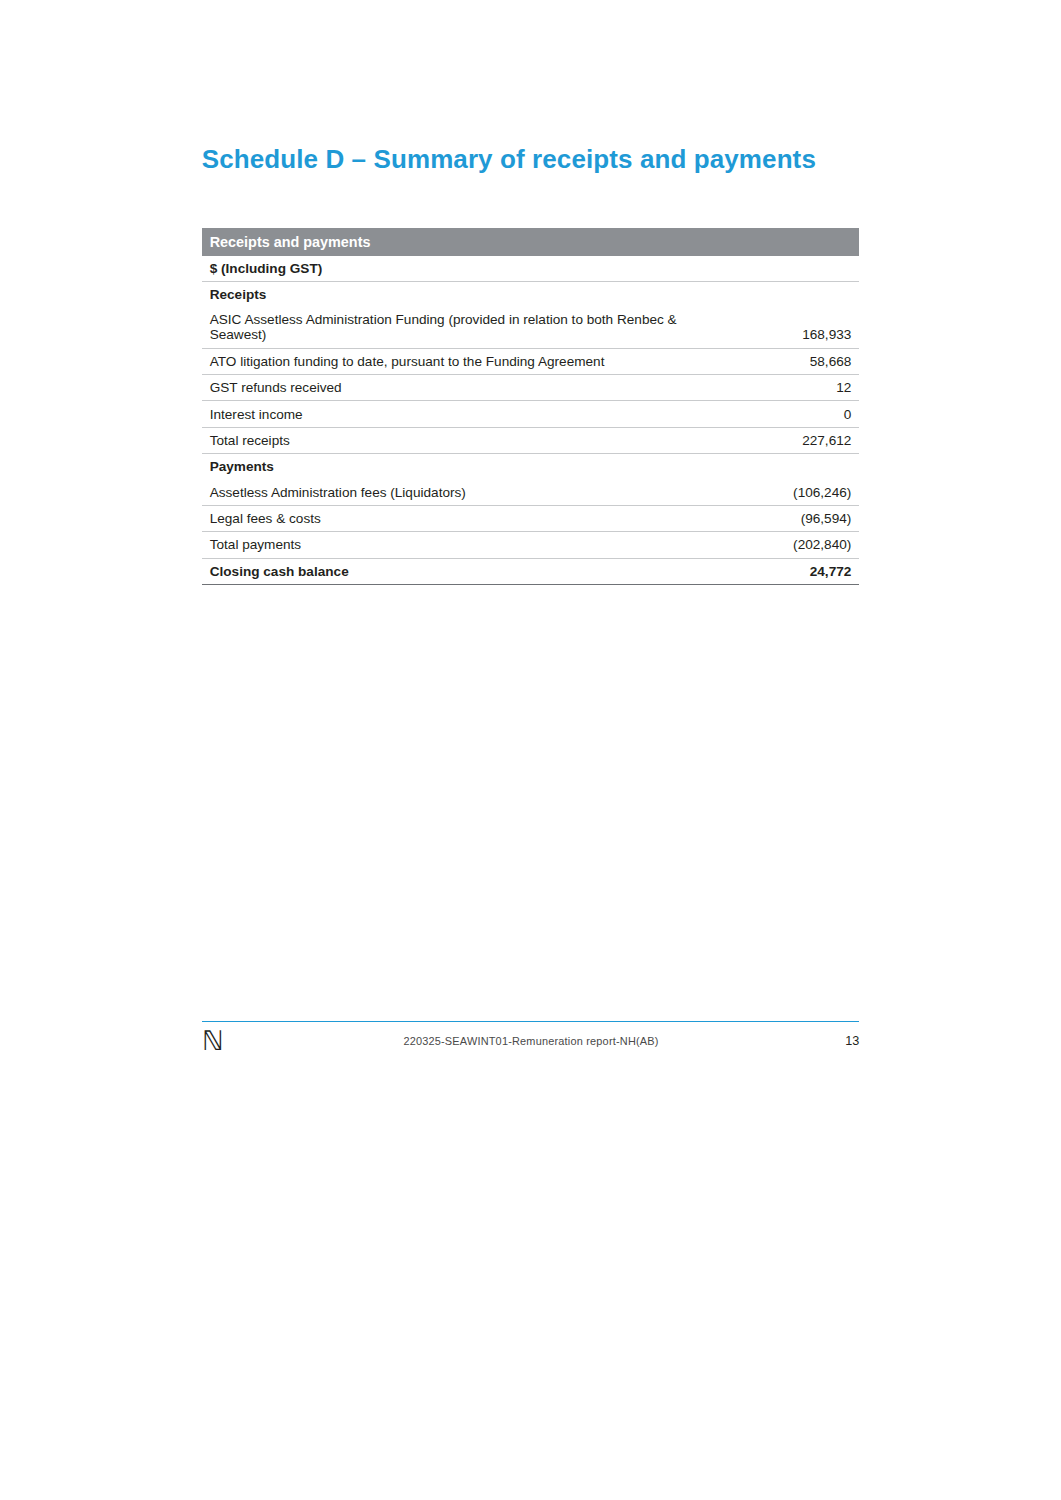Schedule D – Summary of receipts and payments
| Receipts and payments |
| --- |
| $ (Including GST) | |
| Receipts | |
| ASIC Assetless Administration Funding (provided in relation to both Renbec & Seawest) | 168,933 |
| ATO litigation funding to date, pursuant to the Funding Agreement | 58,668 |
| GST refunds received | 12 |
| Interest income | 0 |
| Total receipts | 227,612 |
| Payments | |
| Assetless Administration fees (Liquidators) | (106,246) |
| Legal fees & costs | (96,594) |
| Total payments | (202,840) |
| Closing cash balance | 24,772 |
ℕ
220325-SEAWINT01-Remuneration report-NH(AB)
13